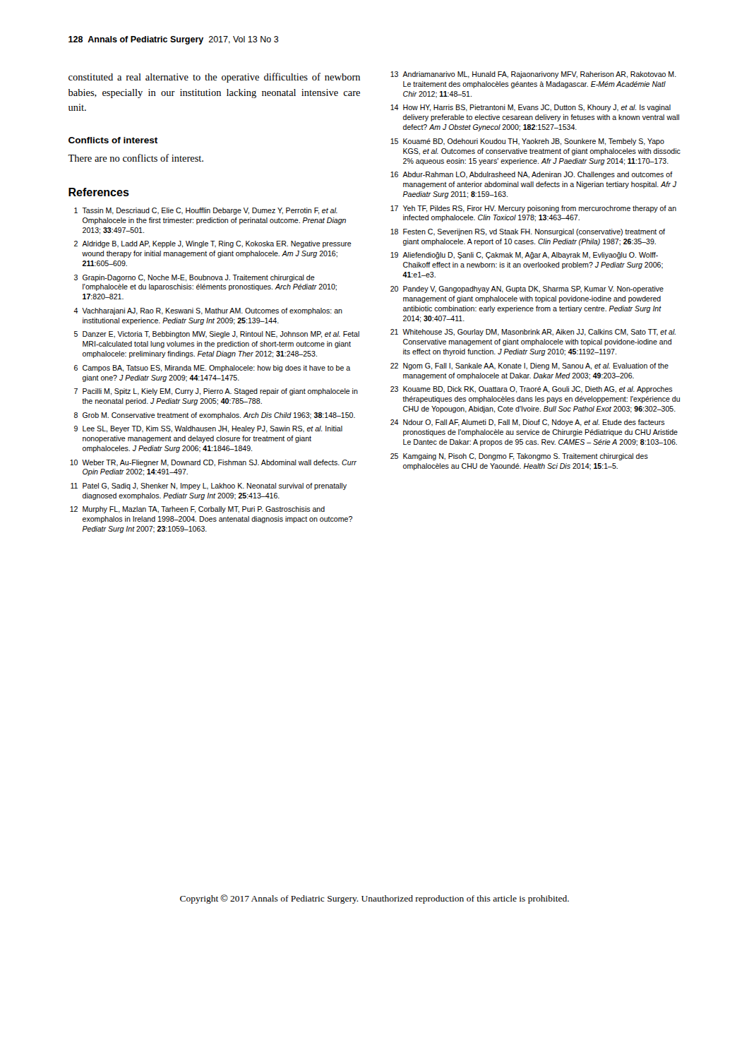128 Annals of Pediatric Surgery 2017, Vol 13 No 3
constituted a real alternative to the operative difficulties of newborn babies, especially in our institution lacking neonatal intensive care unit.
Conflicts of interest
There are no conflicts of interest.
References
1 Tassin M, Descriaud C, Elie C, Houfflin Debarge V, Dumez Y, Perrotin F, et al. Omphalocele in the first trimester: prediction of perinatal outcome. Prenat Diagn 2013; 33:497–501.
2 Aldridge B, Ladd AP, Kepple J, Wingle T, Ring C, Kokoska ER. Negative pressure wound therapy for initial management of giant omphalocele. Am J Surg 2016; 211:605–609.
3 Grapin-Dagorno C, Noche M-E, Boubnova J. Traitement chirurgical de l'omphalocèle et du laparoschisis: éléments pronostiques. Arch Pédiatr 2010; 17:820–821.
4 Vachharajani AJ, Rao R, Keswani S, Mathur AM. Outcomes of exomphalos: an institutional experience. Pediatr Surg Int 2009; 25:139–144.
5 Danzer E, Victoria T, Bebbington MW, Siegle J, Rintoul NE, Johnson MP, et al. Fetal MRI-calculated total lung volumes in the prediction of short-term outcome in giant omphalocele: preliminary findings. Fetal Diagn Ther 2012; 31:248–253.
6 Campos BA, Tatsuo ES, Miranda ME. Omphalocele: how big does it have to be a giant one? J Pediatr Surg 2009; 44:1474–1475.
7 Pacilli M, Spitz L, Kiely EM, Curry J, Pierro A. Staged repair of giant omphalocele in the neonatal period. J Pediatr Surg 2005; 40:785–788.
8 Grob M. Conservative treatment of exomphalos. Arch Dis Child 1963; 38:148–150.
9 Lee SL, Beyer TD, Kim SS, Waldhausen JH, Healey PJ, Sawin RS, et al. Initial nonoperative management and delayed closure for treatment of giant omphaloceles. J Pediatr Surg 2006; 41:1846–1849.
10 Weber TR, Au-Fliegner M, Downard CD, Fishman SJ. Abdominal wall defects. Curr Opin Pediatr 2002; 14:491–497.
11 Patel G, Sadiq J, Shenker N, Impey L, Lakhoo K. Neonatal survival of prenatally diagnosed exomphalos. Pediatr Surg Int 2009; 25:413–416.
12 Murphy FL, Mazlan TA, Tarheen F, Corbally MT, Puri P. Gastroschisis and exomphalos in Ireland 1998–2004. Does antenatal diagnosis impact on outcome? Pediatr Surg Int 2007; 23:1059–1063.
13 Andriamanarivo ML, Hunald FA, Rajaonarivony MFV, Raherison AR, Rakotovao M. Le traitement des omphalocèles géantes à Madagascar. E-Mém Académie Natl Chir 2012; 11:48–51.
14 How HY, Harris BS, Pietrantoni M, Evans JC, Dutton S, Khoury J, et al. Is vaginal delivery preferable to elective cesarean delivery in fetuses with a known ventral wall defect? Am J Obstet Gynecol 2000; 182:1527–1534.
15 Kouamé BD, Odehouri Koudou TH, Yaokreh JB, Sounkere M, Tembely S, Yapo KGS, et al. Outcomes of conservative treatment of giant omphaloceles with dissodic 2% aqueous eosin: 15 years' experience. Afr J Paediatr Surg 2014; 11:170–173.
16 Abdur-Rahman LO, Abdulrasheed NA, Adeniran JO. Challenges and outcomes of management of anterior abdominal wall defects in a Nigerian tertiary hospital. Afr J Paediatr Surg 2011; 8:159–163.
17 Yeh TF, Pildes RS, Firor HV. Mercury poisoning from mercurochrome therapy of an infected omphalocele. Clin Toxicol 1978; 13:463–467.
18 Festen C, Severijnen RS, vd Staak FH. Nonsurgical (conservative) treatment of giant omphalocele. A report of 10 cases. Clin Pediatr (Phila) 1987; 26:35–39.
19 Aliefendioğlu D, Şanli C, Çakmak M, Ağar A, Albayrak M, Evliyaoğlu O. Wolff-Chaikoff effect in a newborn: is it an overlooked problem? J Pediatr Surg 2006; 41:e1–e3.
20 Pandey V, Gangopadhyay AN, Gupta DK, Sharma SP, Kumar V. Non-operative management of giant omphalocele with topical povidone-iodine and powdered antibiotic combination: early experience from a tertiary centre. Pediatr Surg Int 2014; 30:407–411.
21 Whitehouse JS, Gourlay DM, Masonbrink AR, Aiken JJ, Calkins CM, Sato TT, et al. Conservative management of giant omphalocele with topical povidone-iodine and its effect on thyroid function. J Pediatr Surg 2010; 45:1192–1197.
22 Ngom G, Fall I, Sankale AA, Konate I, Dieng M, Sanou A, et al. Evaluation of the management of omphalocele at Dakar. Dakar Med 2003; 49:203–206.
23 Kouame BD, Dick RK, Ouattara O, Traoré A, Gouli JC, Dieth AG, et al. Approches thérapeutiques des omphalocèles dans les pays en développement: l'expérience du CHU de Yopougon, Abidjan, Cote d'Ivoire. Bull Soc Pathol Exot 2003; 96:302–305.
24 Ndour O, Fall AF, Alumeti D, Fall M, Diouf C, Ndoye A, et al. Etude des facteurs pronostiques de l'omphalocèle au service de Chirurgie Pédiatrique du CHU Aristide Le Dantec de Dakar: A propos de 95 cas. Rev. CAMES – Série A 2009; 8:103–106.
25 Kamgaing N, Pisoh C, Dongmo F, Takongmo S. Traitement chirurgical des omphalocèles au CHU de Yaoundé. Health Sci Dis 2014; 15:1–5.
Copyright © 2017 Annals of Pediatric Surgery. Unauthorized reproduction of this article is prohibited.